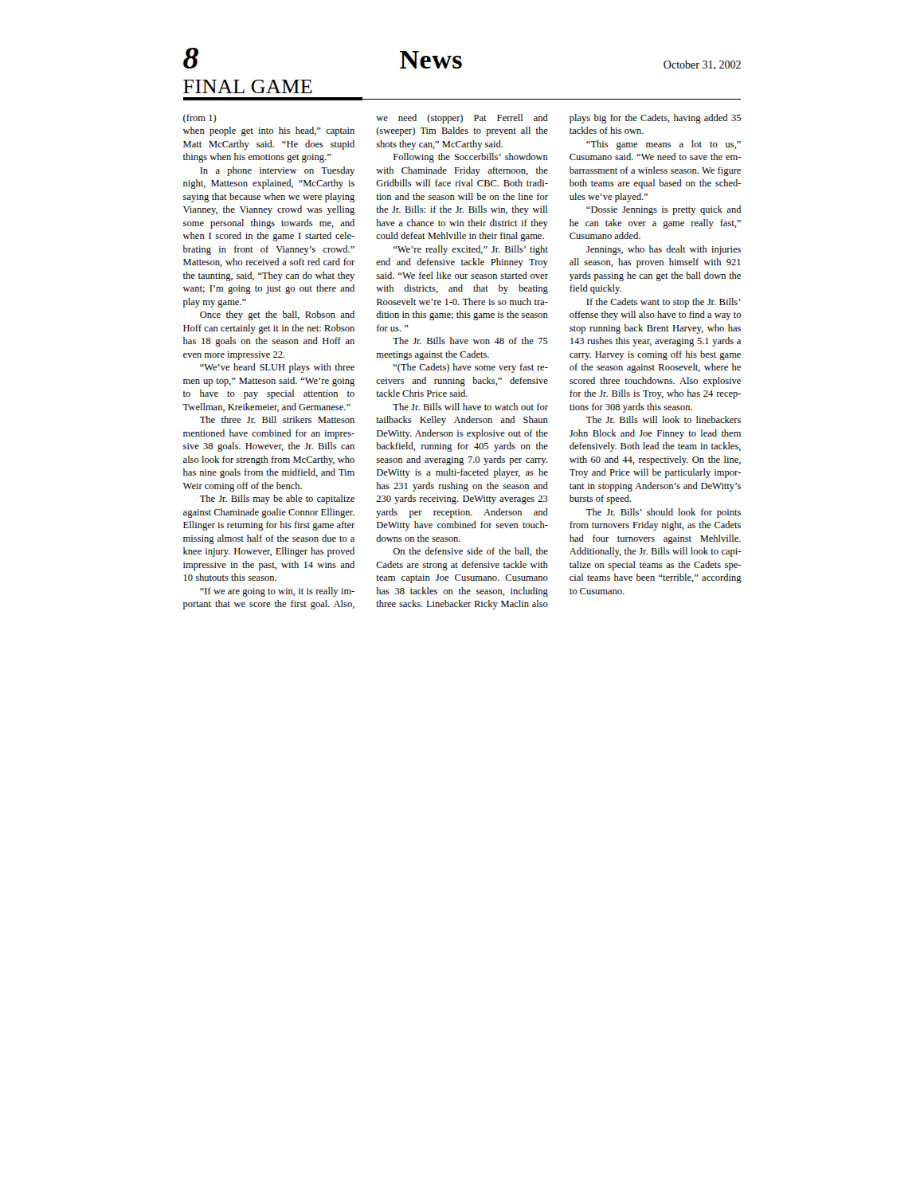8
News
October 31, 2002
FINAL GAME
(from 1)
when people get into his head,” captain Matt McCarthy said. “He does stupid things when his emotions get going.”
In a phone interview on Tuesday night, Matteson explained, “McCarthy is saying that because when we were playing Vianney, the Vianney crowd was yelling some personal things towards me, and when I scored in the game I started celebrating in front of Vianney’s crowd.” Matteson, who received a soft red card for the taunting, said, “They can do what they want; I’m going to just go out there and play my game.”
Once they get the ball, Robson and Hoff can certainly get it in the net: Robson has 18 goals on the season and Hoff an even more impressive 22.
“We’ve heard SLUH plays with three men up top,” Matteson said. “We’re going to have to pay special attention to Twellman, Kreikemeier, and Germanese.”
The three Jr. Bill strikers Matteson mentioned have combined for an impressive 38 goals. However, the Jr. Bills can also look for strength from McCarthy, who has nine goals from the midfield, and Tim Weir coming off of the bench.
The Jr. Bills may be able to capitalize against Chaminade goalie Connor Ellinger. Ellinger is returning for his first game after missing almost half of the season due to a knee injury. However, Ellinger has proved impressive in the past, with 14 wins and 10 shutouts this season.
“If we are going to win, it is really important that we score the first goal. Also, we need (stopper) Pat Ferrell and (sweeper) Tim Baldes to prevent all the shots they can,” McCarthy said.
Following the Soccerbills’ showdown with Chaminade Friday afternoon, the Gridbills will face rival CBC. Both tradition and the season will be on the line for the Jr. Bills: if the Jr. Bills win, they will have a chance to win their district if they could defeat Mehlville in their final game.
“We’re really excited,” Jr. Bills’ tight end and defensive tackle Phinney Troy said. “We feel like our season started over with districts, and that by beating Roosevelt we’re 1-0. There is so much tradition in this game; this game is the season for us. ”
The Jr. Bills have won 48 of the 75 meetings against the Cadets.
“(The Cadets) have some very fast receivers and running backs,” defensive tackle Chris Price said.
The Jr. Bills will have to watch out for tailbacks Kelley Anderson and Shaun DeWitty. Anderson is explosive out of the backfield, running for 405 yards on the season and averaging 7.0 yards per carry. DeWitty is a multi-faceted player, as he has 231 yards rushing on the season and 230 yards receiving. DeWitty averages 23 yards per reception. Anderson and DeWitty have combined for seven touchdowns on the season.
On the defensive side of the ball, the Cadets are strong at defensive tackle with team captain Joe Cusumano. Cusumano has 38 tackles on the season, including three sacks. Linebacker Ricky Maclin also plays big for the Cadets, having added 35 tackles of his own.
“This game means a lot to us,” Cusumano said. “We need to save the embarrassment of a winless season. We figure both teams are equal based on the schedules we’ve played.”
“Dossie Jennings is pretty quick and he can take over a game really fast,” Cusumano added.
Jennings, who has dealt with injuries all season, has proven himself with 921 yards passing he can get the ball down the field quickly.
If the Cadets want to stop the Jr. Bills’ offense they will also have to find a way to stop running back Brent Harvey, who has 143 rushes this year, averaging 5.1 yards a carry. Harvey is coming off his best game of the season against Roosevelt, where he scored three touchdowns. Also explosive for the Jr. Bills is Troy, who has 24 receptions for 308 yards this season.
The Jr. Bills will look to linebackers John Block and Joe Finney to lead them defensively. Both lead the team in tackles, with 60 and 44, respectively. On the line, Troy and Price will be particularly important in stopping Anderson’s and DeWitty’s bursts of speed.
The Jr. Bills’ should look for points from turnovers Friday night, as the Cadets had four turnovers against Mehlville. Additionally, the Jr. Bills will look to capitalize on special teams as the Cadets special teams have been “terrible,” according to Cusumano.